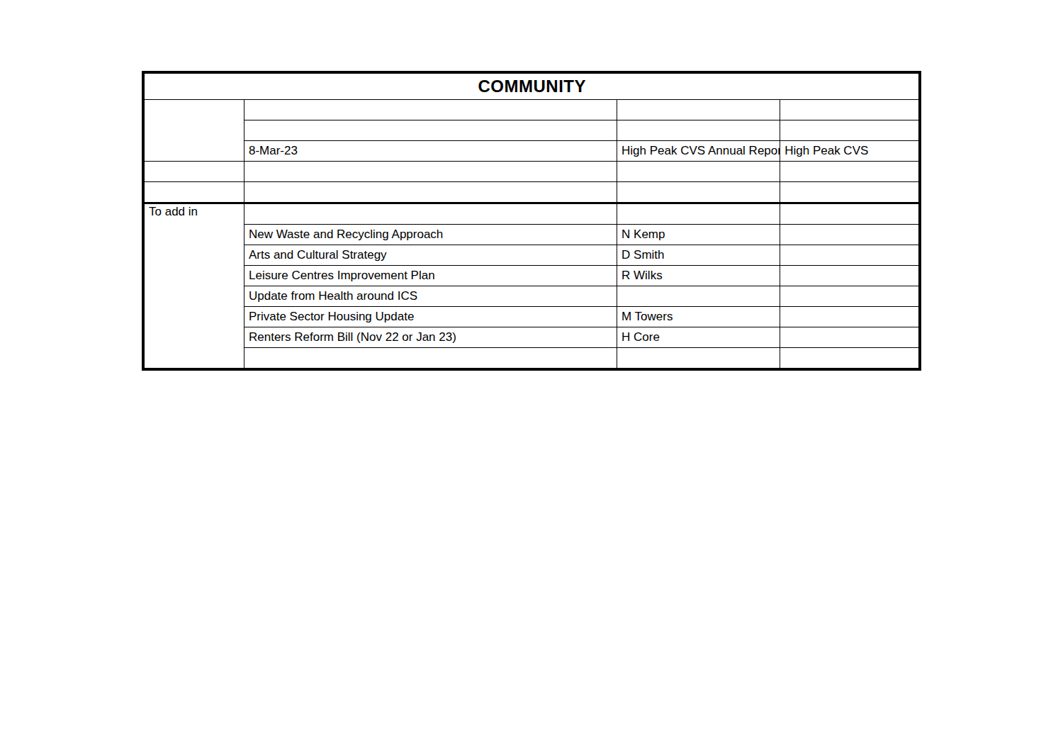| COMMUNITY |
| --- |
| 8-Mar-23 | High Peak CVS Annual Report | High Peak CVS | |
| To add in | | | |
| New Waste and Recycling Approach | N Kemp | |
| Arts and Cultural Strategy | D Smith | |
| Leisure Centres Improvement Plan | R Wilks | |
| Update from Health around ICS | | |
| Private Sector Housing Update | M Towers | |
| Renters Reform Bill (Nov 22 or Jan 23) | H Core | |